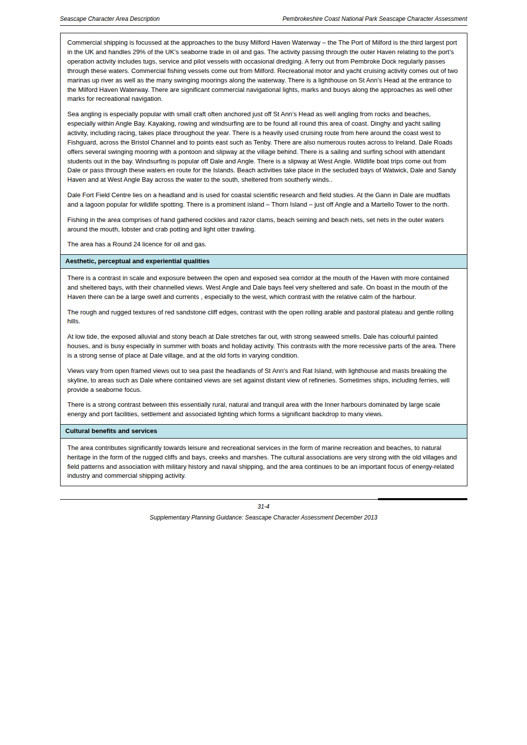Seascape Character Area Description Pembrokeshire Coast National Park Seascape Character Assessment
Commercial shipping is focussed at the approaches to the busy Milford Haven Waterway – the The Port of Milford is the third largest port in the UK and handles 29% of the UK’s seaborne trade in oil and gas. The activity passing through the outer Haven relating to the port’s operation activity includes tugs, service and pilot vessels with occasional dredging. A ferry out from Pembroke Dock regularly passes through these waters. Commercial fishing vessels come out from Milford. Recreational motor and yacht cruising activity comes out of two marinas up river as well as the many swinging moorings along the waterway. There is a lighthouse on St Ann’s Head at the entrance to the Milford Haven Waterway. There are significant commercial navigational lights, marks and buoys along the approaches as well other marks for recreational navigation.
Sea angling is especially popular with small craft often anchored just off St Ann’s Head as well angling from rocks and beaches, especially within Angle Bay. Kayaking, rowing and windsurfing are to be found all round this area of coast. Dinghy and yacht sailing activity, including racing, takes place throughout the year. There is a heavily used cruising route from here around the coast west to Fishguard, across the Bristol Channel and to points east such as Tenby. There are also numerous routes across to Ireland. Dale Roads offers several swinging mooring with a pontoon and slipway at the village behind. There is a sailing and surfing school with attendant students out in the bay. Windsurfing is popular off Dale and Angle. There is a slipway at West Angle. Wildlife boat trips come out from Dale or pass through these waters en route for the Islands. Beach activities take place in the secluded bays of Watwick, Dale and Sandy Haven and at West Angle Bay across the water to the south, sheltered from southerly winds..
Dale Fort Field Centre lies on a headland and is used for coastal scientific research and field studies. At the Gann in Dale are mudflats and a lagoon popular for wildlife spotting. There is a prominent island – Thorn Island – just off Angle and a Martello Tower to the north.
Fishing in the area comprises of hand gathered cockles and razor clams, beach seining and beach nets, set nets in the outer waters around the mouth, lobster and crab potting and light otter trawling.
The area has a Round 24 licence for oil and gas.
Aesthetic, perceptual and experiential qualities
There is a contrast in scale and exposure between the open and exposed sea corridor at the mouth of the Haven with more contained and sheltered bays, with their channelled views. West Angle and Dale bays feel very sheltered and safe. On boast in the mouth of the Haven there can be a large swell and currents , especially to the west, which contrast with the relative calm of the harbour.
The rough and rugged textures of red sandstone cliff edges, contrast with the open rolling arable and pastoral plateau and gentle rolling hills.
At low tide, the exposed alluvial and stony beach at Dale stretches far out, with strong seaweed smells. Dale has colourful painted houses, and is busy especially in summer with boats and holiday activity. This contrasts with the more recessive parts of the area. There is a strong sense of place at Dale village, and at the old forts in varying condition.
Views vary from open framed views out to sea past the headlands of St Ann's and Rat Island, with lighthouse and masts breaking the skyline, to areas such as Dale where contained views are set against distant view of refineries. Sometimes ships, including ferries, will provide a seaborne focus.
There is a strong contrast between this essentially rural, natural and tranquil area with the Inner harbours dominated by large scale energy and port facilities, settlement and associated lighting which forms a significant backdrop to many views.
Cultural benefits and services
The area contributes significantly towards leisure and recreational services in the form of marine recreation and beaches, to natural heritage in the form of the rugged cliffs and bays, creeks and marshes. The cultural associations are very strong with the old villages and field patterns and association with military history and naval shipping, and the area continues to be an important focus of energy-related industry and commercial shipping activity.
31-4
Supplementary Planning Guidance: Seascape Character Assessment December 2013